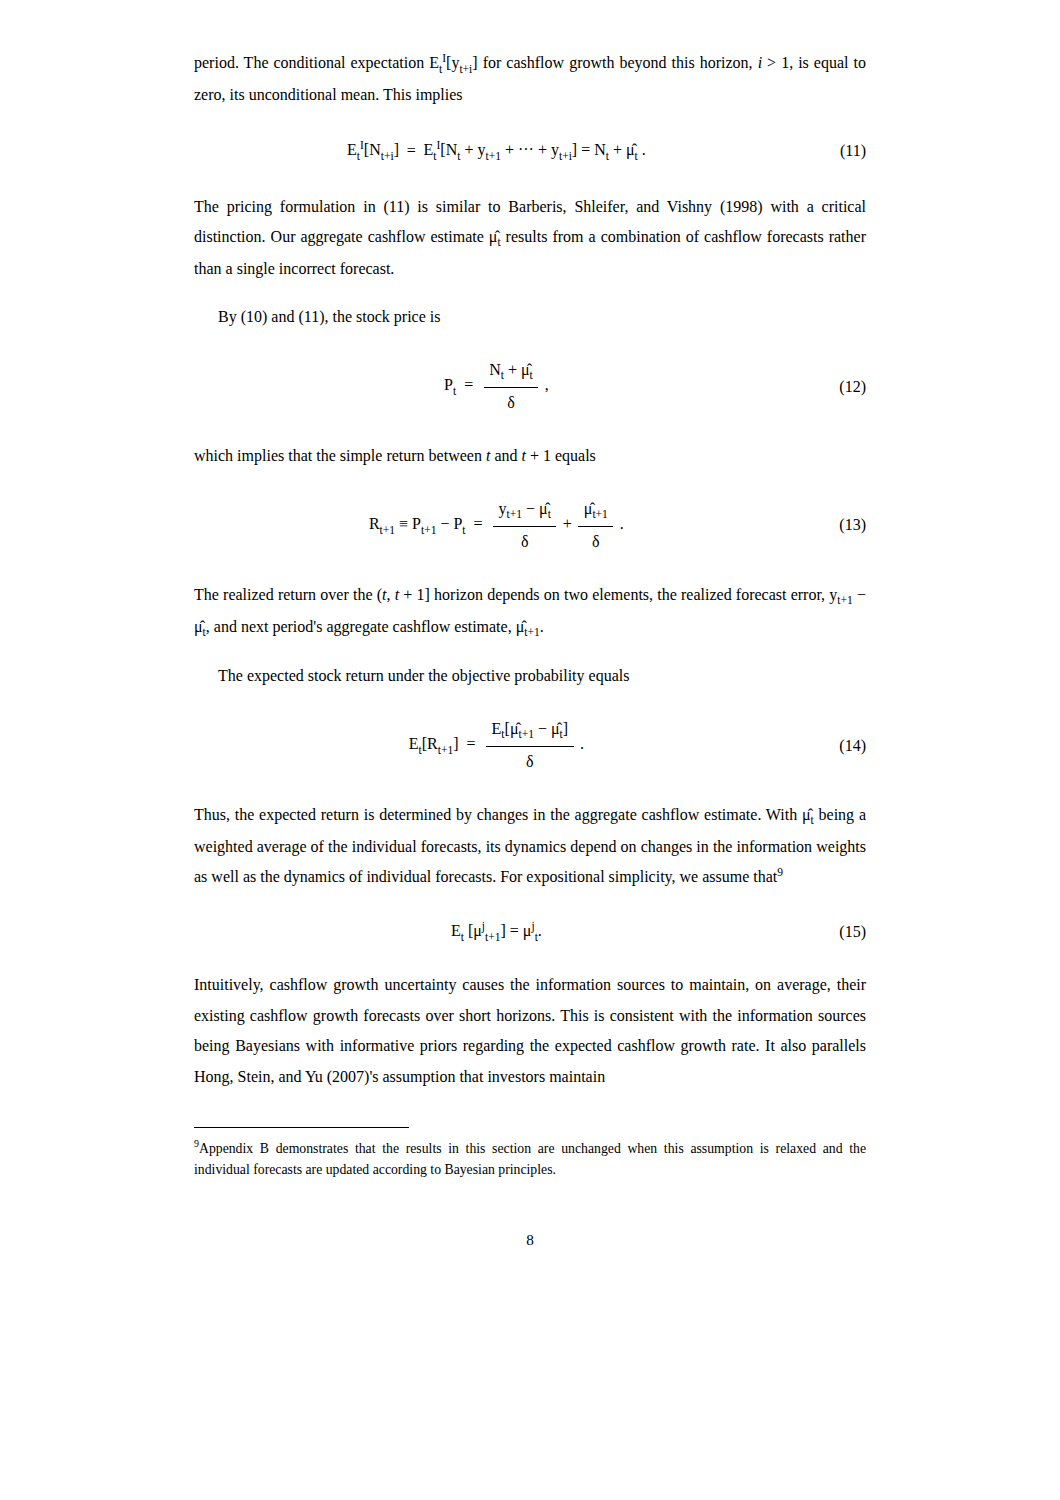period. The conditional expectation EtI[yt+i] for cashflow growth beyond this horizon, i > 1, is equal to zero, its unconditional mean. This implies
| E t I [N t+i ] | = | E t I [N t + y t+1 + ··· + y t+i ] = N t + μ̂ t . |
(11)
The pricing formulation in (11) is similar to Barberis, Shleifer, and Vishny (1998) with a critical distinction. Our aggregate cashflow estimate μ̂t results from a combination of cashflow forecasts rather than a single incorrect forecast.
By (10) and (11), the stock price is
Pt = Nt + μ̂t δ ,
(12)
which implies that the simple return between t and t + 1 equals
Rt+1 ≡ Pt+1 − Pt = yt+1 − μ̂t δ + μ̂t+1 δ .
(13)
The realized return over the (t, t + 1] horizon depends on two elements, the realized forecast error, yt+1 − μ̂t, and next period's aggregate cashflow estimate, μ̂t+1.
The expected stock return under the objective probability equals
Et[Rt+1] = Et[μ̂t+1 − μ̂t] δ .
(14)
Thus, the expected return is determined by changes in the aggregate cashflow estimate. With μ̂t being a weighted average of the individual forecasts, its dynamics depend on changes in the information weights as well as the dynamics of individual forecasts. For expositional simplicity, we assume that9
Et [μjt+1] = μjt.
(15)
Intuitively, cashflow growth uncertainty causes the information sources to maintain, on average, their existing cashflow growth forecasts over short horizons. This is consistent with the information sources being Bayesians with informative priors regarding the expected cashflow growth rate. It also parallels Hong, Stein, and Yu (2007)'s assumption that investors maintain
9Appendix B demonstrates that the results in this section are unchanged when this assumption is relaxed and the individual forecasts are updated according to Bayesian principles.
8